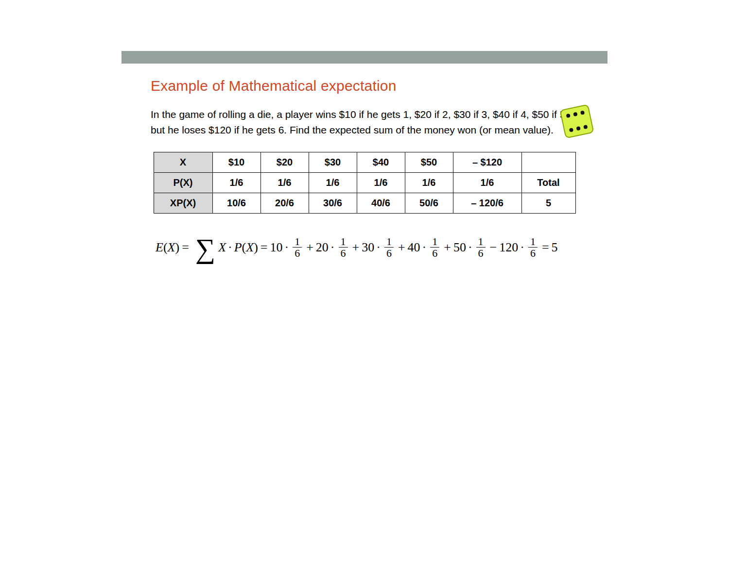Example of Mathematical expectation
In the game of rolling a die, a player wins $10 if he gets 1, $20 if 2, $30 if 3, $40 if 4, $50 if 5, but he loses $120 if he gets 6. Find the expected sum of the money won (or mean value).
| X | $10 | $20 | $30 | $40 | $50 | – $120 | |
| P(X) | 1/6 | 1/6 | 1/6 | 1/6 | 1/6 | 1/6 | Total |
| XP(X) | 10/6 | 20/6 | 30/6 | 40/6 | 50/6 | – 120/6 | 5 |
E(X) = ∑ X·P(X) = 10· 16 + 20· 16 + 30· 16 + 40· 16 + 50· 16 − 120· 16 = 5